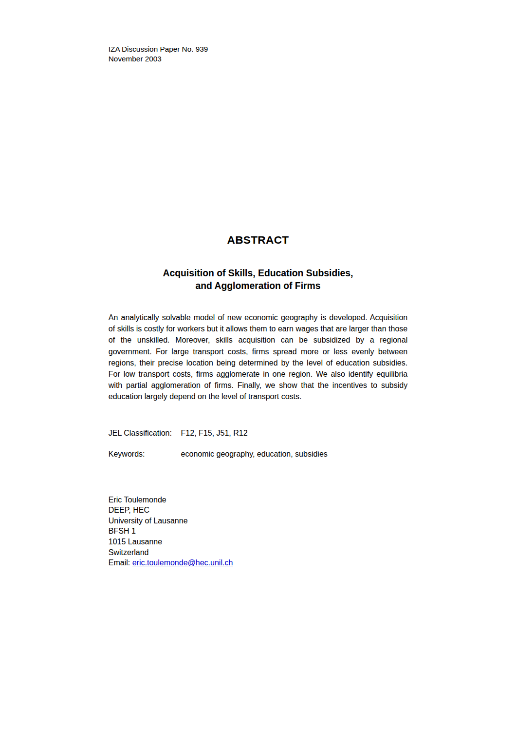IZA Discussion Paper No. 939
November 2003
ABSTRACT
Acquisition of Skills, Education Subsidies,
and Agglomeration of Firms
An analytically solvable model of new economic geography is developed. Acquisition of skills is costly for workers but it allows them to earn wages that are larger than those of the unskilled. Moreover, skills acquisition can be subsidized by a regional government. For large transport costs, firms spread more or less evenly between regions, their precise location being determined by the level of education subsidies. For low transport costs, firms agglomerate in one region. We also identify equilibria with partial agglomeration of firms. Finally, we show that the incentives to subsidy education largely depend on the level of transport costs.
JEL Classification: F12, F15, J51, R12
Keywords: economic geography, education, subsidies
Eric Toulemonde
DEEP, HEC
University of Lausanne
BFSH 1
1015 Lausanne
Switzerland
Email: eric.toulemonde@hec.unil.ch